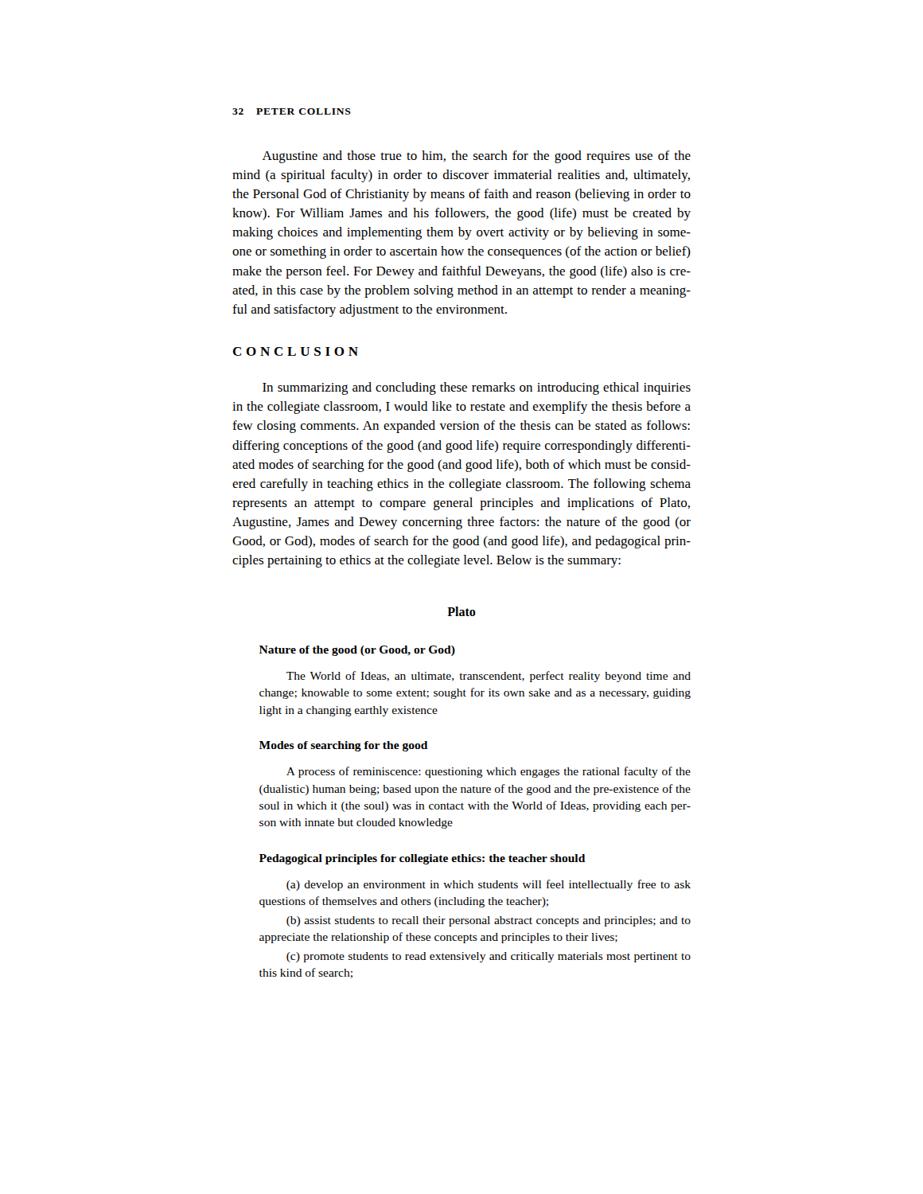32 PETER COLLINS
Augustine and those true to him, the search for the good requires use of the mind (a spiritual faculty) in order to discover immaterial realities and, ultimately, the Personal God of Christianity by means of faith and reason (believing in order to know). For William James and his followers, the good (life) must be created by making choices and implementing them by overt activity or by believing in someone or something in order to ascertain how the consequences (of the action or belief) make the person feel. For Dewey and faithful Deweyans, the good (life) also is created, in this case by the problem solving method in an attempt to render a meaningful and satisfactory adjustment to the environment.
CONCLUSION
In summarizing and concluding these remarks on introducing ethical inquiries in the collegiate classroom, I would like to restate and exemplify the thesis before a few closing comments. An expanded version of the thesis can be stated as follows: differing conceptions of the good (and good life) require correspondingly differentiated modes of searching for the good (and good life), both of which must be considered carefully in teaching ethics in the collegiate classroom. The following schema represents an attempt to compare general principles and implications of Plato, Augustine, James and Dewey concerning three factors: the nature of the good (or Good, or God), modes of search for the good (and good life), and pedagogical principles pertaining to ethics at the collegiate level. Below is the summary:
Plato
Nature of the good (or Good, or God)
The World of Ideas, an ultimate, transcendent, perfect reality beyond time and change; knowable to some extent; sought for its own sake and as a necessary, guiding light in a changing earthly existence
Modes of searching for the good
A process of reminiscence: questioning which engages the rational faculty of the (dualistic) human being; based upon the nature of the good and the pre-existence of the soul in which it (the soul) was in contact with the World of Ideas, providing each person with innate but clouded knowledge
Pedagogical principles for collegiate ethics: the teacher should
(a) develop an environment in which students will feel intellectually free to ask questions of themselves and others (including the teacher);
(b) assist students to recall their personal abstract concepts and principles; and to appreciate the relationship of these concepts and principles to their lives;
(c) promote students to read extensively and critically materials most pertinent to this kind of search;